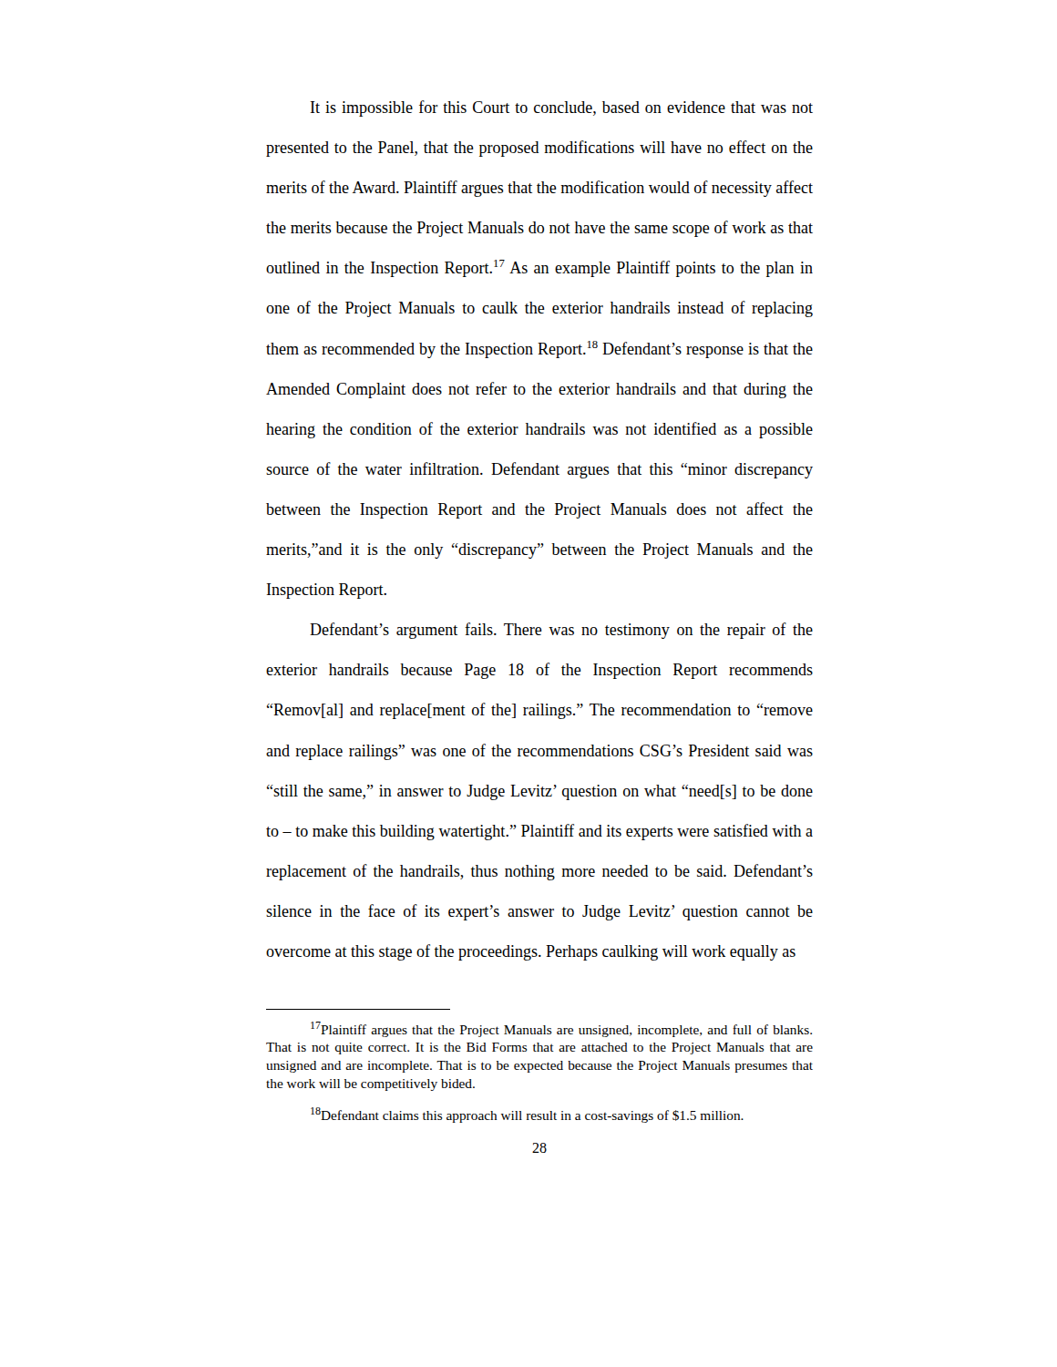It is impossible for this Court to conclude, based on evidence that was not presented to the Panel, that the proposed modifications will have no effect on the merits of the Award. Plaintiff argues that the modification would of necessity affect the merits because the Project Manuals do not have the same scope of work as that outlined in the Inspection Report.17 As an example Plaintiff points to the plan in one of the Project Manuals to caulk the exterior handrails instead of replacing them as recommended by the Inspection Report.18 Defendant’s response is that the Amended Complaint does not refer to the exterior handrails and that during the hearing the condition of the exterior handrails was not identified as a possible source of the water infiltration. Defendant argues that this “minor discrepancy between the Inspection Report and the Project Manuals does not affect the merits,”and it is the only “discrepancy” between the Project Manuals and the Inspection Report.
Defendant’s argument fails. There was no testimony on the repair of the exterior handrails because Page 18 of the Inspection Report recommends “Remov[al] and replace[ment of the] railings.” The recommendation to “remove and replace railings” was one of the recommendations CSG’s President said was “still the same,” in answer to Judge Levitz’ question on what “need[s] to be done to – to make this building watertight.” Plaintiff and its experts were satisfied with a replacement of the handrails, thus nothing more needed to be said. Defendant’s silence in the face of its expert’s answer to Judge Levitz’ question cannot be overcome at this stage of the proceedings. Perhaps caulking will work equally as
17Plaintiff argues that the Project Manuals are unsigned, incomplete, and full of blanks. That is not quite correct. It is the Bid Forms that are attached to the Project Manuals that are unsigned and are incomplete. That is to be expected because the Project Manuals presumes that the work will be competitively bided.
18Defendant claims this approach will result in a cost-savings of $1.5 million.
28